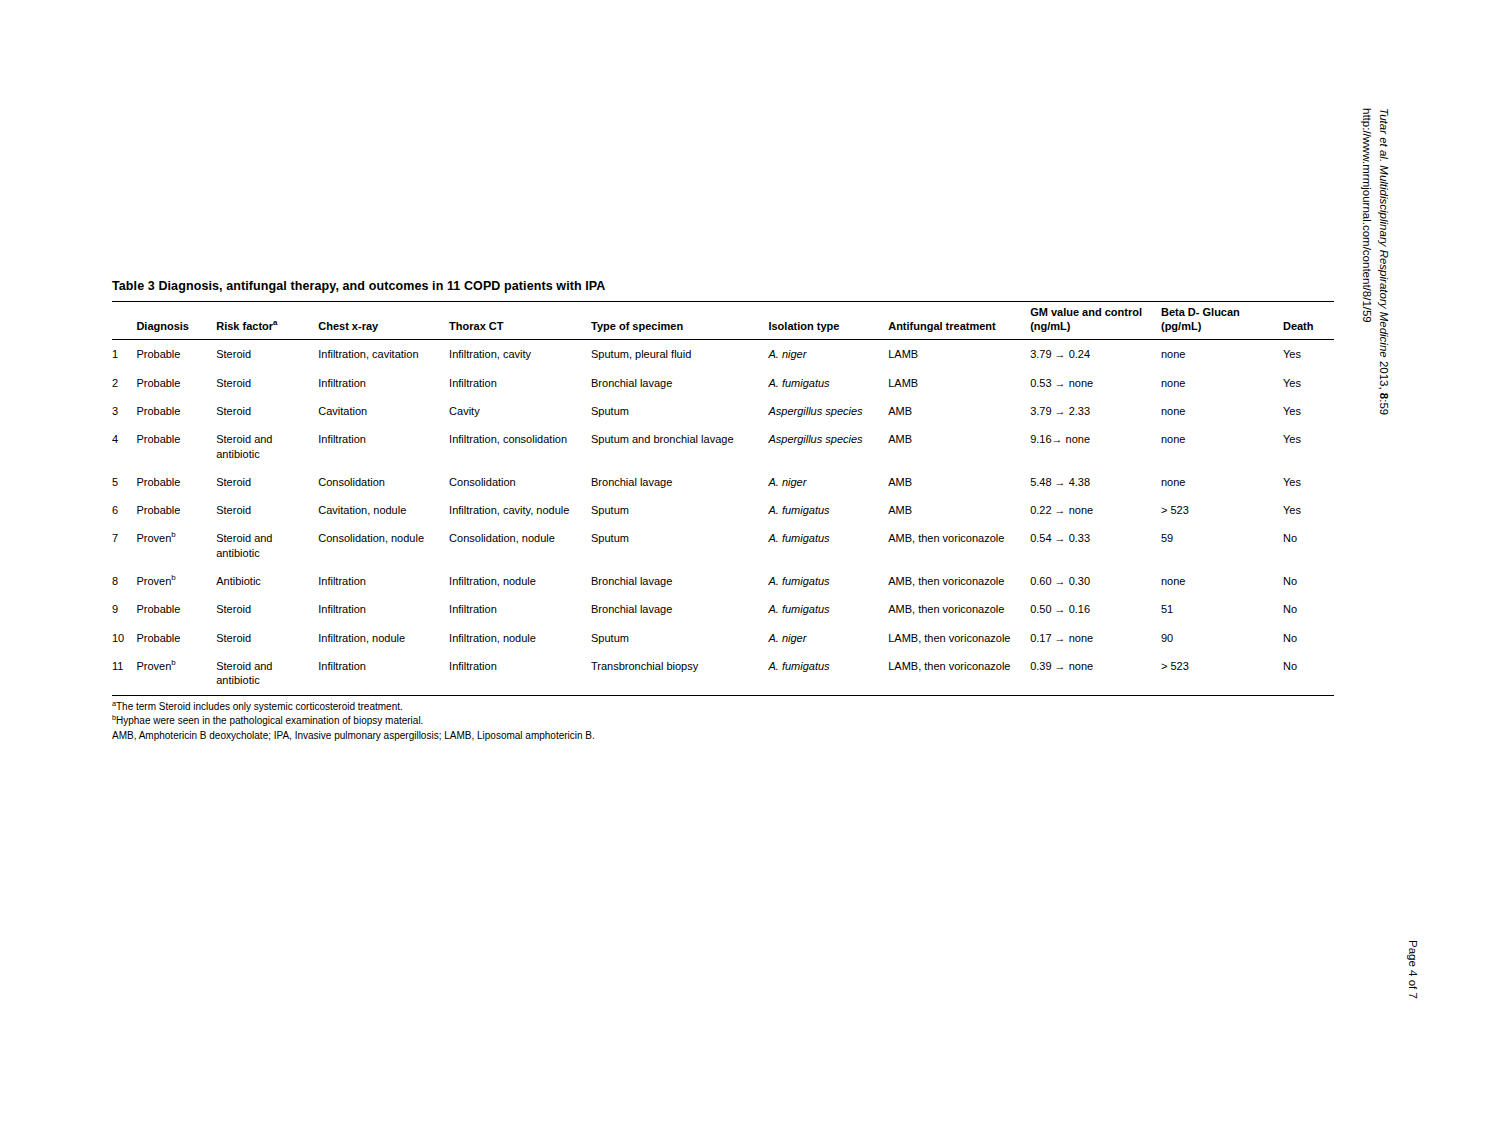Tutar et al. Multidisciplinary Respiratory Medicine 2013, 8:59
http://www.mrmjournal.com/content/8/1/59
Page 4 of 7
Table 3 Diagnosis, antifungal therapy, and outcomes in 11 COPD patients with IPA
| | Diagnosis | Risk factor a | Chest x-ray | Thorax CT | Type of specimen | Isolation type | Antifungal treatment | GM value and control (ng/mL) | Beta D- Glucan (pg/mL) | Death |
| --- | --- | --- | --- | --- | --- | --- | --- | --- | --- | --- |
| 1 | Probable | Steroid | Infiltration, cavitation | Infiltration, cavity | Sputum, pleural fluid | A. niger | LAMB | 3.79 → 0.24 | none | Yes |
| 2 | Probable | Steroid | Infiltration | Infiltration | Bronchial lavage | A. fumigatus | LAMB | 0.53 → none | none | Yes |
| 3 | Probable | Steroid | Cavitation | Cavity | Sputum | Aspergillus species | AMB | 3.79 → 2.33 | none | Yes |
| 4 | Probable | Steroid and antibiotic | Infiltration | Infiltration, consolidation | Sputum and bronchial lavage | Aspergillus species | AMB | 9.16 → none | none | Yes |
| 5 | Probable | Steroid | Consolidation | Consolidation | Bronchial lavage | A. niger | AMB | 5.48 → 4.38 | none | Yes |
| 6 | Probable | Steroid | Cavitation, nodule | Infiltration, cavity, nodule | Sputum | A. fumigatus | AMB | 0.22 → none | > 523 | Yes |
| 7 | Proven b | Steroid and antibiotic | Consolidation, nodule | Consolidation, nodule | Sputum | A. fumigatus | AMB, then voriconazole | 0.54 → 0.33 | 59 | No |
| 8 | Proven b | Antibiotic | Infiltration | Infiltration, nodule | Bronchial lavage | A. fumigatus | AMB, then voriconazole | 0.60 → 0.30 | none | No |
| 9 | Probable | Steroid | Infiltration | Infiltration | Bronchial lavage | A. fumigatus | AMB, then voriconazole | 0.50 → 0.16 | 51 | No |
| 10 | Probable | Steroid | Infiltration, nodule | Infiltration, nodule | Sputum | A. niger | LAMB, then voriconazole | 0.17 → none | 90 | No |
| 11 | Proven b | Steroid and antibiotic | Infiltration | Infiltration | Transbronchial biopsy | A. fumigatus | LAMB, then voriconazole | 0.39 → none | > 523 | No |
aThe term Steroid includes only systemic corticosteroid treatment.
bHyphae were seen in the pathological examination of biopsy material.
AMB, Amphotericin B deoxycholate; IPA, Invasive pulmonary aspergillosis; LAMB, Liposomal amphotericin B.